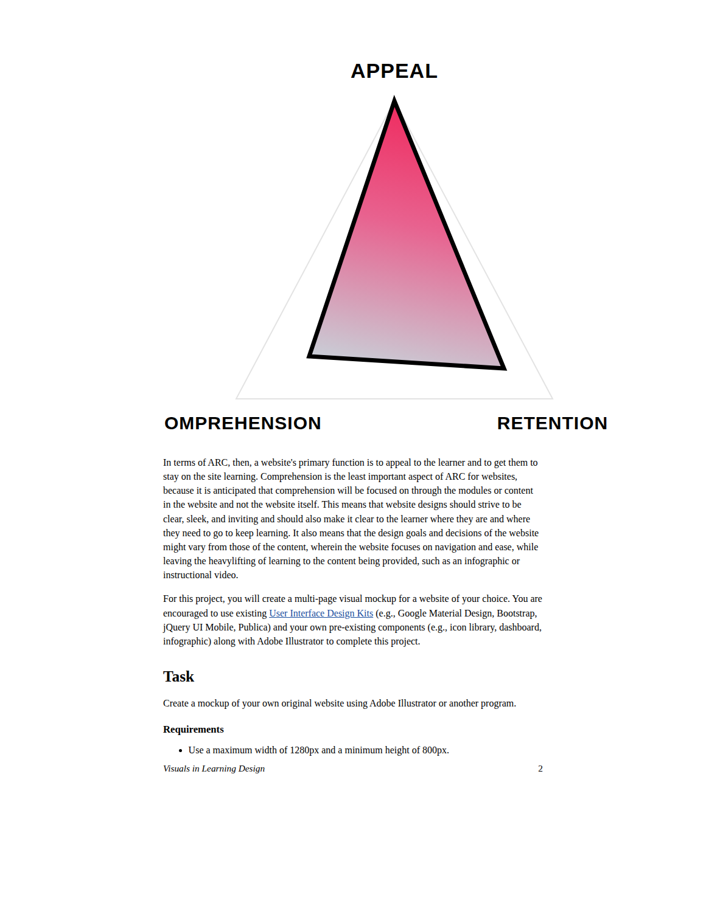APPEAL COMPREHENSION RETENTION
In terms of ARC, then, a website's primary function is to appeal to the learner and to get them to stay on the site learning. Comprehension is the least important aspect of ARC for websites, because it is anticipated that comprehension will be focused on through the modules or content in the website and not the website itself. This means that website designs should strive to be clear, sleek, and inviting and should also make it clear to the learner where they are and where they need to go to keep learning. It also means that the design goals and decisions of the website might vary from those of the content, wherein the website focuses on navigation and ease, while leaving the heavylifting of learning to the content being provided, such as an infographic or instructional video.
For this project, you will create a multi-page visual mockup for a website of your choice. You are encouraged to use existing User Interface Design Kits (e.g., Google Material Design, Bootstrap, jQuery UI Mobile, Publica) and your own pre-existing components (e.g., icon library, dashboard, infographic) along with Adobe Illustrator to complete this project.
Task
Create a mockup of your own original website using Adobe Illustrator or another program.
Requirements
Use a maximum width of 1280px and a minimum height of 800px.
Visuals in Learning Design 2